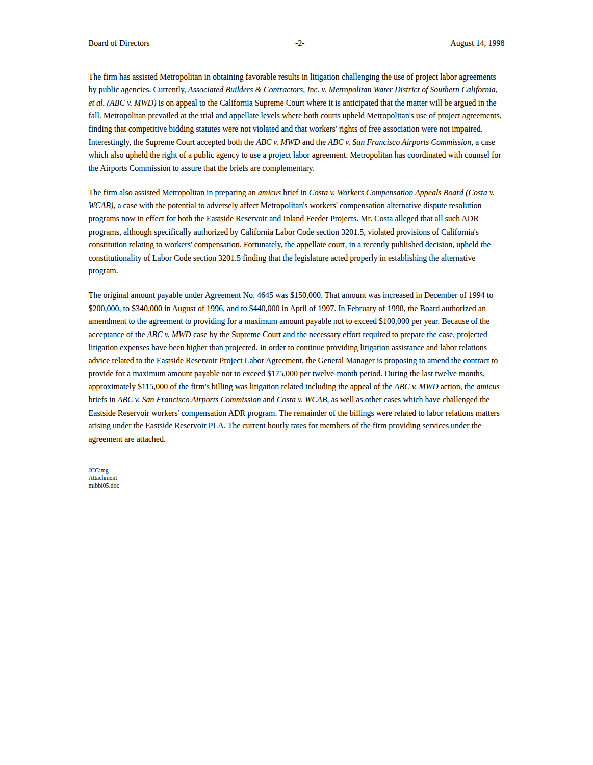Board of Directors -2- August 14, 1998
The firm has assisted Metropolitan in obtaining favorable results in litigation challenging the use of project labor agreements by public agencies. Currently, Associated Builders & Contractors, Inc. v. Metropolitan Water District of Southern California, et al. (ABC v. MWD) is on appeal to the California Supreme Court where it is anticipated that the matter will be argued in the fall. Metropolitan prevailed at the trial and appellate levels where both courts upheld Metropolitan's use of project agreements, finding that competitive bidding statutes were not violated and that workers' rights of free association were not impaired. Interestingly, the Supreme Court accepted both the ABC v. MWD and the ABC v. San Francisco Airports Commission, a case which also upheld the right of a public agency to use a project labor agreement. Metropolitan has coordinated with counsel for the Airports Commission to assure that the briefs are complementary.
The firm also assisted Metropolitan in preparing an amicus brief in Costa v. Workers Compensation Appeals Board (Costa v. WCAB), a case with the potential to adversely affect Metropolitan's workers' compensation alternative dispute resolution programs now in effect for both the Eastside Reservoir and Inland Feeder Projects. Mr. Costa alleged that all such ADR programs, although specifically authorized by California Labor Code section 3201.5, violated provisions of California's constitution relating to workers' compensation. Fortunately, the appellate court, in a recently published decision, upheld the constitutionality of Labor Code section 3201.5 finding that the legislature acted properly in establishing the alternative program.
The original amount payable under Agreement No. 4645 was $150,000. That amount was increased in December of 1994 to $200,000, to $340,000 in August of 1996, and to $440,000 in April of 1997. In February of 1998, the Board authorized an amendment to the agreement to providing for a maximum amount payable not to exceed $100,000 per year. Because of the acceptance of the ABC v. MWD case by the Supreme Court and the necessary effort required to prepare the case, projected litigation expenses have been higher than projected. In order to continue providing litigation assistance and labor relations advice related to the Eastside Reservoir Project Labor Agreement, the General Manager is proposing to amend the contract to provide for a maximum amount payable not to exceed $175,000 per twelve-month period. During the last twelve months, approximately $115,000 of the firm's billing was litigation related including the appeal of the ABC v. MWD action, the amicus briefs in ABC v. San Francisco Airports Commission and Costa v. WCAB, as well as other cases which have challenged the Eastside Reservoir workers' compensation ADR program. The remainder of the billings were related to labor relations matters arising under the Eastside Reservoir PLA. The current hourly rates for members of the firm providing services under the agreement are attached.
JCC:mg
Attachment
mlbbl05.doc